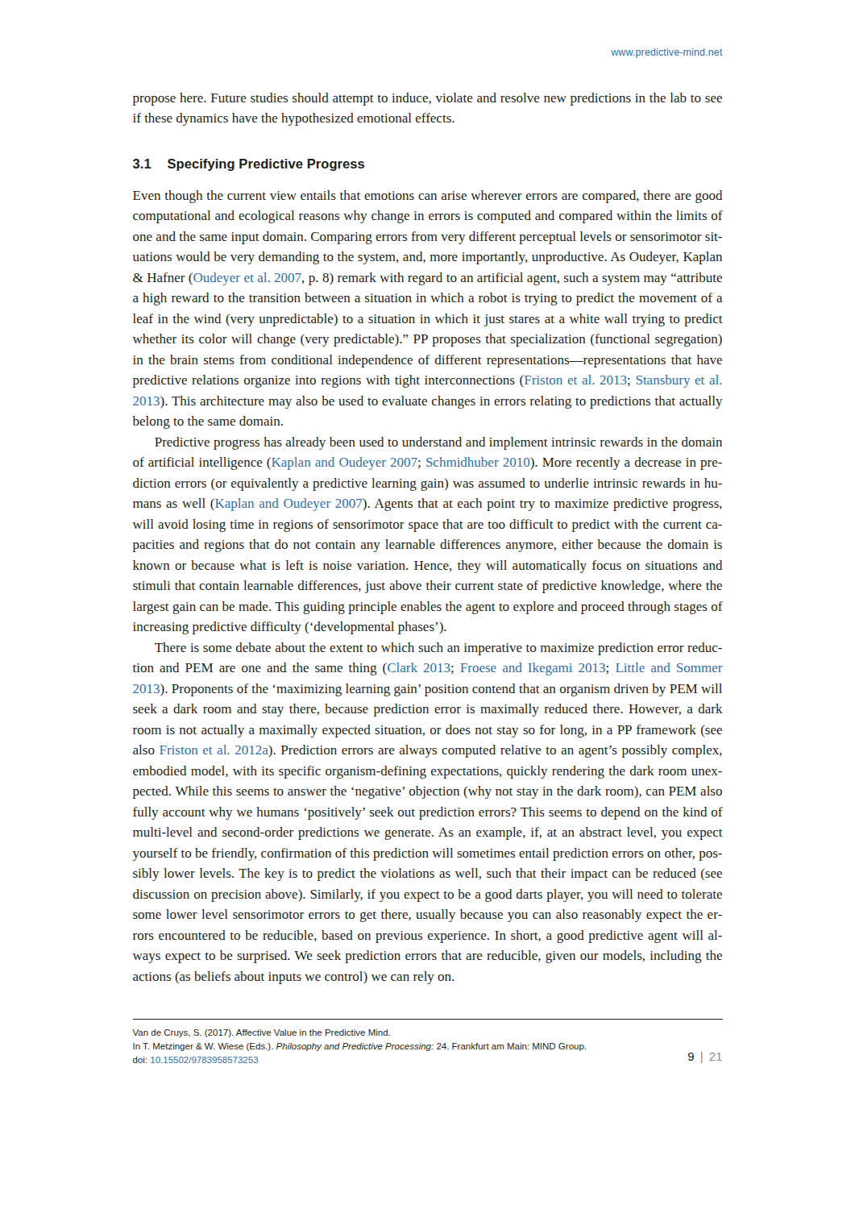www.predictive-mind.net
propose here. Future studies should attempt to induce, violate and resolve new predictions in the lab to see if these dynamics have the hypothesized emotional effects.
3.1 Specifying Predictive Progress
Even though the current view entails that emotions can arise wherever errors are compared, there are good computational and ecological reasons why change in errors is computed and compared within the limits of one and the same input domain. Comparing errors from very different perceptual levels or sensorimotor situations would be very demanding to the system, and, more importantly, unproductive. As Oudeyer, Kaplan & Hafner (Oudeyer et al. 2007, p. 8) remark with regard to an artificial agent, such a system may “attribute a high reward to the transition between a situation in which a robot is trying to predict the movement of a leaf in the wind (very unpredictable) to a situation in which it just stares at a white wall trying to predict whether its color will change (very predictable).” PP proposes that specialization (functional segregation) in the brain stems from conditional independence of different representations—representations that have predictive relations organize into regions with tight interconnections (Friston et al. 2013; Stansbury et al. 2013). This architecture may also be used to evaluate changes in errors relating to predictions that actually belong to the same domain.
Predictive progress has already been used to understand and implement intrinsic rewards in the domain of artificial intelligence (Kaplan and Oudeyer 2007; Schmidhuber 2010). More recently a decrease in prediction errors (or equivalently a predictive learning gain) was assumed to underlie intrinsic rewards in humans as well (Kaplan and Oudeyer 2007). Agents that at each point try to maximize predictive progress, will avoid losing time in regions of sensorimotor space that are too difficult to predict with the current capacities and regions that do not contain any learnable differences anymore, either because the domain is known or because what is left is noise variation. Hence, they will automatically focus on situations and stimuli that contain learnable differences, just above their current state of predictive knowledge, where the largest gain can be made. This guiding principle enables the agent to explore and proceed through stages of increasing predictive difficulty (‘developmental phases’).
There is some debate about the extent to which such an imperative to maximize prediction error reduction and PEM are one and the same thing (Clark 2013; Froese and Ikegami 2013; Little and Sommer 2013). Proponents of the ‘maximizing learning gain’ position contend that an organism driven by PEM will seek a dark room and stay there, because prediction error is maximally reduced there. However, a dark room is not actually a maximally expected situation, or does not stay so for long, in a PP framework (see also Friston et al. 2012a). Prediction errors are always computed relative to an agent’s possibly complex, embodied model, with its specific organism-defining expectations, quickly rendering the dark room unexpected. While this seems to answer the ‘negative’ objection (why not stay in the dark room), can PEM also fully account why we humans ‘positively’ seek out prediction errors? This seems to depend on the kind of multi-level and second-order predictions we generate. As an example, if, at an abstract level, you expect yourself to be friendly, confirmation of this prediction will sometimes entail prediction errors on other, possibly lower levels. The key is to predict the violations as well, such that their impact can be reduced (see discussion on precision above). Similarly, if you expect to be a good darts player, you will need to tolerate some lower level sensorimotor errors to get there, usually because you can also reasonably expect the errors encountered to be reducible, based on previous experience. In short, a good predictive agent will always expect to be surprised. We seek prediction errors that are reducible, given our models, including the actions (as beliefs about inputs we control) we can rely on.
Van de Cruys, S. (2017). Affective Value in the Predictive Mind.
In T. Metzinger & W. Wiese (Eds.). Philosophy and Predictive Processing: 24. Frankfurt am Main: MIND Group. doi: 10.15502/9783958573253
9 | 21